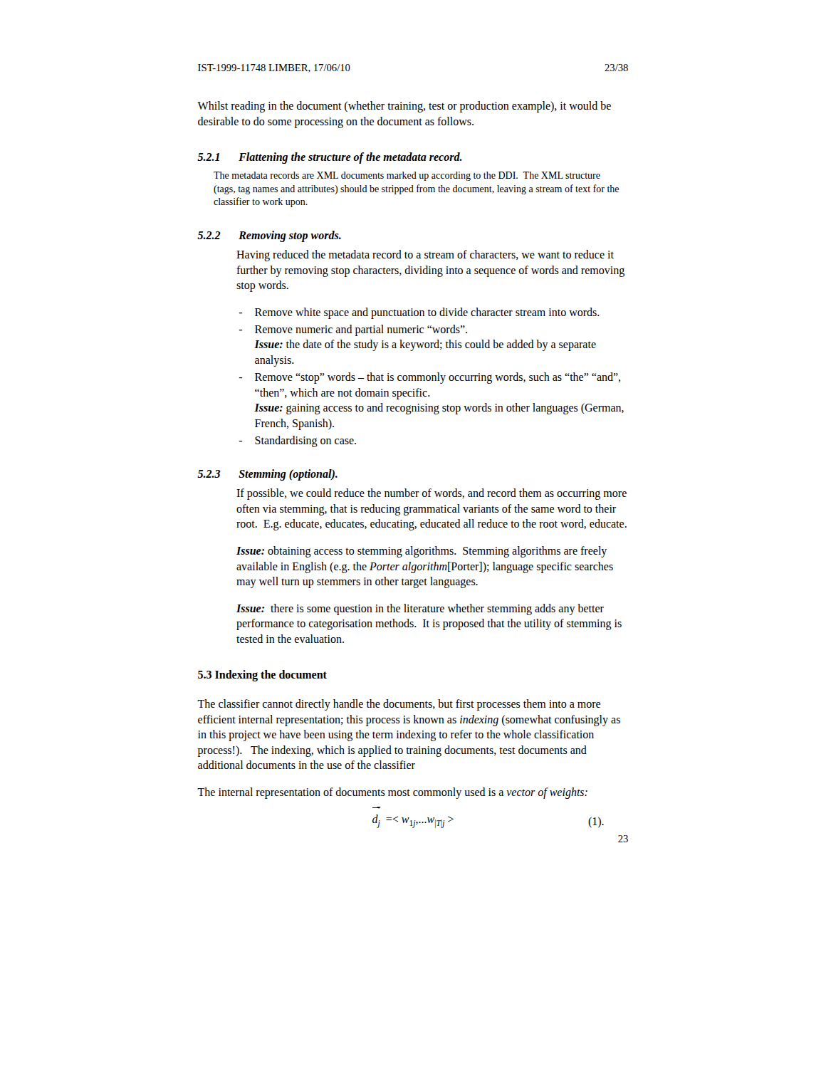IST-1999-11748 LIMBER, 17/06/10
23/38
Whilst reading in the document (whether training, test or production example), it would be desirable to do some processing on the document as follows.
5.2.1 Flattening the structure of the metadata record.
The metadata records are XML documents marked up according to the DDI. The XML structure (tags, tag names and attributes) should be stripped from the document, leaving a stream of text for the classifier to work upon.
5.2.2 Removing stop words.
Having reduced the metadata record to a stream of characters, we want to reduce it further by removing stop characters, dividing into a sequence of words and removing stop words.
Remove white space and punctuation to divide character stream into words.
Remove numeric and partial numeric “words”.
Issue: the date of the study is a keyword; this could be added by a separate analysis.
Remove “stop” words – that is commonly occurring words, such as “the” “and”, “then”, which are not domain specific.
Issue: gaining access to and recognising stop words in other languages (German, French, Spanish).
Standardising on case.
5.2.3 Stemming (optional).
If possible, we could reduce the number of words, and record them as occurring more often via stemming, that is reducing grammatical variants of the same word to their root. E.g. educate, educates, educating, educated all reduce to the root word, educate.
Issue: obtaining access to stemming algorithms. Stemming algorithms are freely available in English (e.g. the Porter algorithm[Porter]); language specific searches may well turn up stemmers in other target languages.
Issue: there is some question in the literature whether stemming adds any better performance to categorisation methods. It is proposed that the utility of stemming is tested in the evaluation.
5.3 Indexing the document
The classifier cannot directly handle the documents, but first processes them into a more efficient internal representation; this process is known as indexing (somewhat confusingly as in this project we have been using the term indexing to refer to the whole classification process!). The indexing, which is applied to training documents, test documents and additional documents in the use of the classifier
The internal representation of documents most commonly used is a vector of weights:
dj =< w 1j,...w|T|j > (1).
23